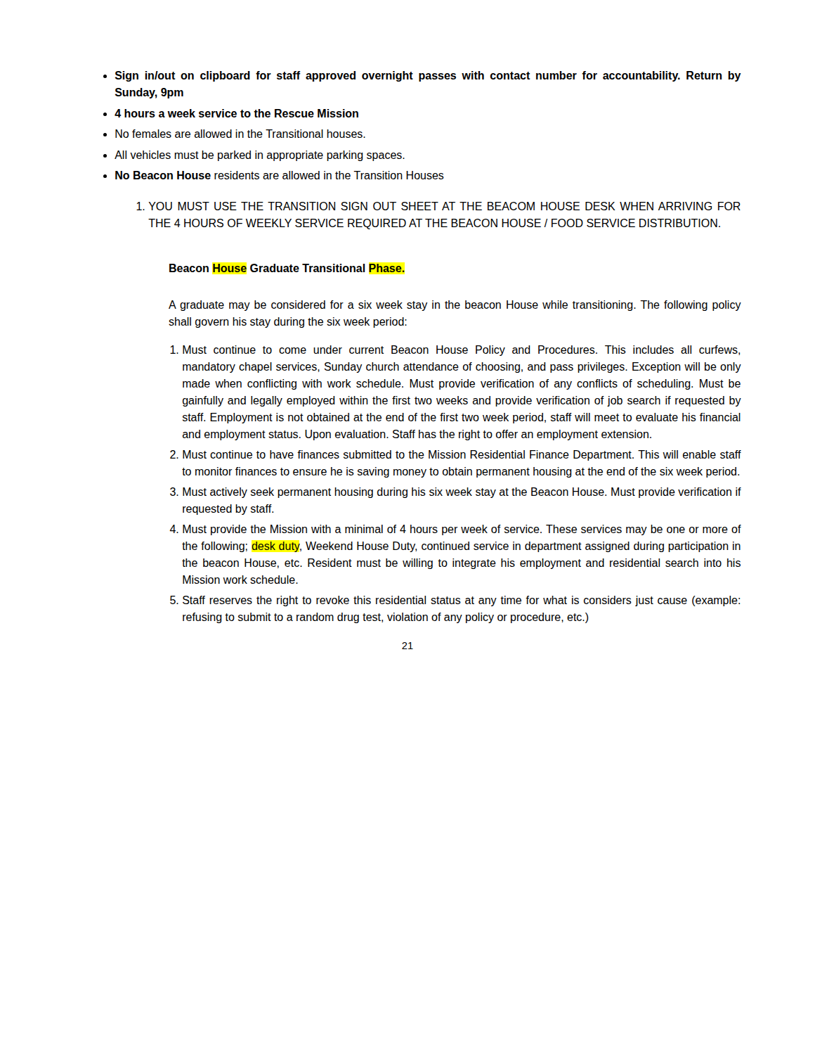Sign in/out on clipboard for staff approved overnight passes with contact number for accountability. Return by Sunday, 9pm
4 hours a week service to the Rescue Mission
No females are allowed in the Transitional houses.
All vehicles must be parked in appropriate parking spaces.
No Beacon House residents are allowed in the Transition Houses
YOU MUST USE THE TRANSITION SIGN OUT SHEET AT THE BEACOM HOUSE DESK WHEN ARRIVING FOR THE 4 HOURS OF WEEKLY SERVICE REQUIRED AT THE BEACON HOUSE / FOOD SERVICE DISTRIBUTION.
Beacon House Graduate Transitional Phase.
A graduate may be considered for a six week stay in the beacon House while transitioning. The following policy shall govern his stay during the six week period:
Must continue to come under current Beacon House Policy and Procedures. This includes all curfews, mandatory chapel services, Sunday church attendance of choosing, and pass privileges. Exception will be only made when conflicting with work schedule. Must provide verification of any conflicts of scheduling. Must be gainfully and legally employed within the first two weeks and provide verification of job search if requested by staff. Employment is not obtained at the end of the first two week period, staff will meet to evaluate his financial and employment status. Upon evaluation. Staff has the right to offer an employment extension.
Must continue to have finances submitted to the Mission Residential Finance Department. This will enable staff to monitor finances to ensure he is saving money to obtain permanent housing at the end of the six week period.
Must actively seek permanent housing during his six week stay at the Beacon House. Must provide verification if requested by staff.
Must provide the Mission with a minimal of 4 hours per week of service. These services may be one or more of the following; desk duty, Weekend House Duty, continued service in department assigned during participation in the beacon House, etc. Resident must be willing to integrate his employment and residential search into his Mission work schedule.
Staff reserves the right to revoke this residential status at any time for what is considers just cause (example: refusing to submit to a random drug test, violation of any policy or procedure, etc.)
21